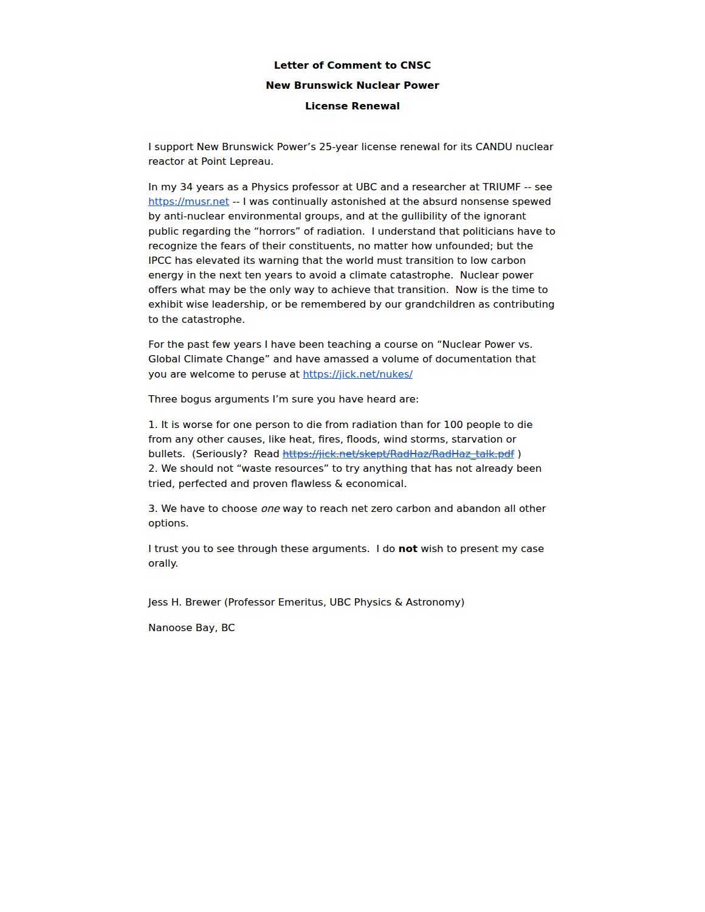Letter of Comment to CNSC
New Brunswick Nuclear Power
License Renewal
I support New Brunswick Power’s 25-year license renewal for its CANDU nuclear reactor at Point Lepreau.
In my 34 years as a Physics professor at UBC and a researcher at TRIUMF -- see https://musr.net -- I was continually astonished at the absurd nonsense spewed by anti-nuclear environmental groups, and at the gullibility of the ignorant public regarding the “horrors” of radiation. I understand that politicians have to recognize the fears of their constituents, no matter how unfounded; but the IPCC has elevated its warning that the world must transition to low carbon energy in the next ten years to avoid a climate catastrophe. Nuclear power offers what may be the only way to achieve that transition. Now is the time to exhibit wise leadership, or be remembered by our grandchildren as contributing to the catastrophe.
For the past few years I have been teaching a course on “Nuclear Power vs. Global Climate Change” and have amassed a volume of documentation that you are welcome to peruse at https://jick.net/nukes/
Three bogus arguments I’m sure you have heard are:
1. It is worse for one person to die from radiation than for 100 people to die from any other causes, like heat, fires, floods, wind storms, starvation or bullets. (Seriously? Read https://jick.net/skept/RadHaz/RadHaz_talk.pdf )
2. We should not “waste resources” to try anything that has not already been tried, perfected and proven flawless & economical.
3. We have to choose one way to reach net zero carbon and abandon all other options.
I trust you to see through these arguments. I do not wish to present my case orally.
Jess H. Brewer (Professor Emeritus, UBC Physics & Astronomy)
Nanoose Bay, BC